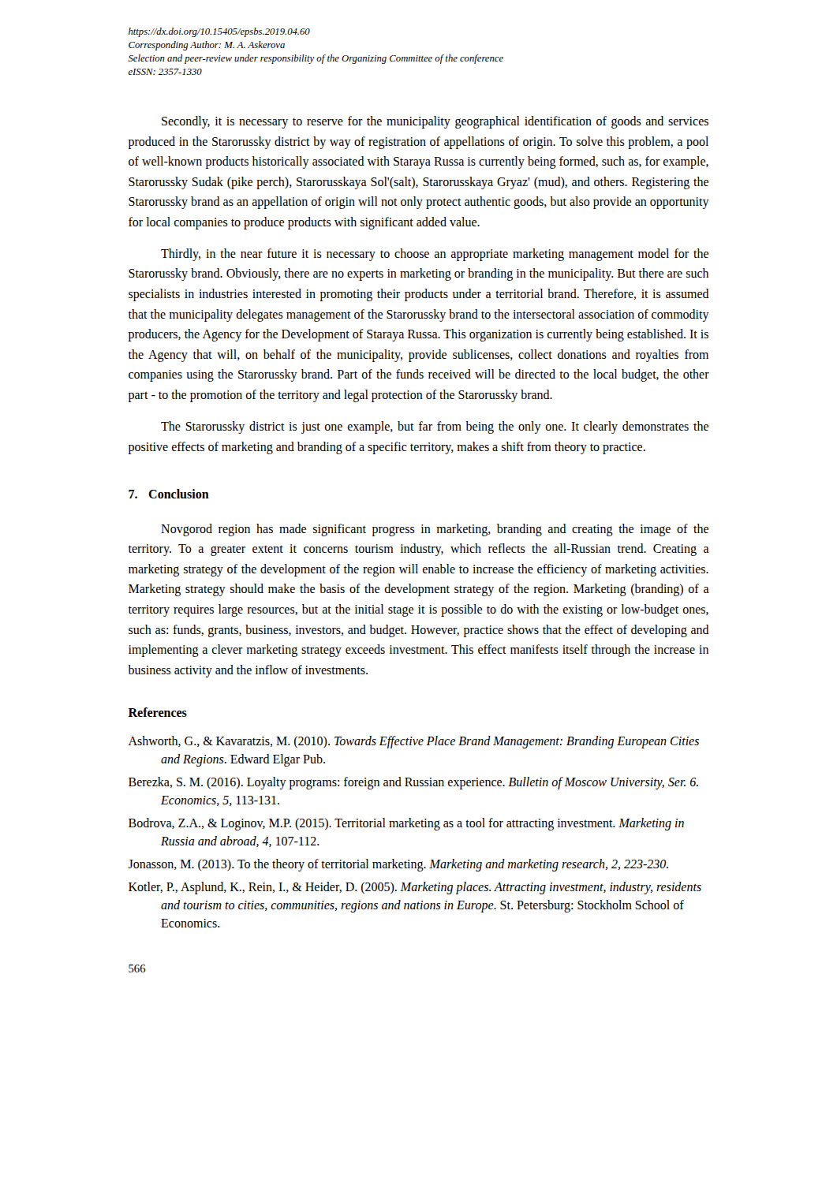https://dx.doi.org/10.15405/epsbs.2019.04.60
Corresponding Author: M. A. Askerova
Selection and peer-review under responsibility of the Organizing Committee of the conference
eISSN: 2357-1330
Secondly, it is necessary to reserve for the municipality geographical identification of goods and services produced in the Starorussky district by way of registration of appellations of origin. To solve this problem, a pool of well-known products historically associated with Staraya Russa is currently being formed, such as, for example, Starorussky Sudak (pike perch), Starorusskaya Sol'(salt), Starorusskaya Gryaz' (mud), and others. Registering the Starorussky brand as an appellation of origin will not only protect authentic goods, but also provide an opportunity for local companies to produce products with significant added value.
Thirdly, in the near future it is necessary to choose an appropriate marketing management model for the Starorussky brand. Obviously, there are no experts in marketing or branding in the municipality. But there are such specialists in industries interested in promoting their products under a territorial brand. Therefore, it is assumed that the municipality delegates management of the Starorussky brand to the intersectoral association of commodity producers, the Agency for the Development of Staraya Russa. This organization is currently being established. It is the Agency that will, on behalf of the municipality, provide sublicenses, collect donations and royalties from companies using the Starorussky brand. Part of the funds received will be directed to the local budget, the other part - to the promotion of the territory and legal protection of the Starorussky brand.
The Starorussky district is just one example, but far from being the only one. It clearly demonstrates the positive effects of marketing and branding of a specific territory, makes a shift from theory to practice.
7. Conclusion
Novgorod region has made significant progress in marketing, branding and creating the image of the territory. To a greater extent it concerns tourism industry, which reflects the all-Russian trend. Creating a marketing strategy of the development of the region will enable to increase the efficiency of marketing activities. Marketing strategy should make the basis of the development strategy of the region. Marketing (branding) of a territory requires large resources, but at the initial stage it is possible to do with the existing or low-budget ones, such as: funds, grants, business, investors, and budget. However, practice shows that the effect of developing and implementing a clever marketing strategy exceeds investment. This effect manifests itself through the increase in business activity and the inflow of investments.
References
Ashworth, G., & Kavaratzis, M. (2010). Towards Effective Place Brand Management: Branding European Cities and Regions. Edward Elgar Pub.
Berezka, S. M. (2016). Loyalty programs: foreign and Russian experience. Bulletin of Moscow University, Ser. 6. Economics, 5, 113-131.
Bodrova, Z.A., & Loginov, M.P. (2015). Territorial marketing as a tool for attracting investment. Marketing in Russia and abroad, 4, 107-112.
Jonasson, M. (2013). To the theory of territorial marketing. Marketing and marketing research, 2, 223-230.
Kotler, P., Asplund, K., Rein, I., & Heider, D. (2005). Marketing places. Attracting investment, industry, residents and tourism to cities, communities, regions and nations in Europe. St. Petersburg: Stockholm School of Economics.
566